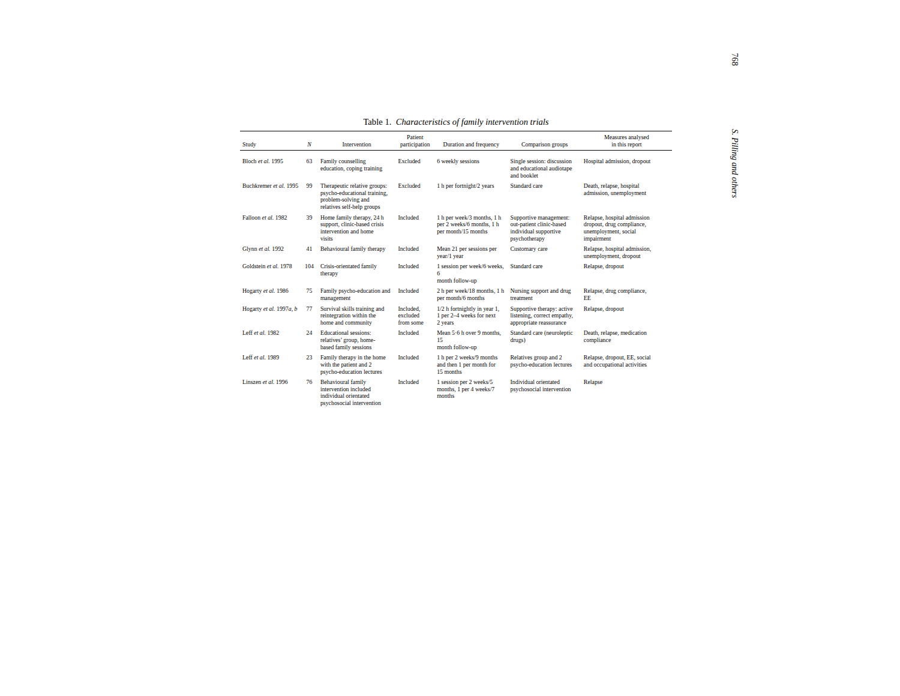768
S. Pilling and others
Table 1. Characteristics of family intervention trials
| Study | N | Intervention | Patient participation | Duration and frequency | Comparison groups | Measures analysed in this report |
| --- | --- | --- | --- | --- | --- | --- |
| Bloch et al. 1995 | 63 | Family counselling education, coping training | Excluded | 6 weekly sessions | Single session: discussion and educational audiotape and booklet | Hospital admission, dropout |
| Buchkremer et al. 1995 | 99 | Therapeutic relative groups: psycho-educational training, problem-solving and relatives self-help groups | Excluded | 1 h per fortnight/2 years | Standard care | Death, relapse, hospital admission, unemployment |
| Falloon et al. 1982 | 39 | Home family therapy, 24 h support, clinic-based crisis intervention and home visits | Included | 1 h per week/3 months, 1 h per 2 weeks/6 months, 1 h per month/15 months | Supportive management: out-patient clinic-based individual supportive psychotherapy | Relapse, hospital admission dropout, drug compliance, unemployment, social impairment |
| Glynn et al. 1992 | 41 | Behavioural family therapy | Included | Mean 21 per sessions per year/1 year | Customary care | Relapse, hospital admission, unemployment, dropout |
| Goldstein et al. 1978 | 104 | Crisis-orientated family therapy | Included | 1 session per week/6 weeks, 6 month follow-up | Standard care | Relapse, dropout |
| Hogarty et al. 1986 | 75 | Family psycho-education and management | Included | 2 h per week/18 months, 1 h per month/6 months | Nursing support and drug treatment | Relapse, drug compliance, EE |
| Hogarty et al. 1997 a , b | 77 | Survival skills training and reintegration within the home and community | Included, excluded from some | 1/2 h fortnightly in year 1, 1 per 2–4 weeks for next 2 years | Supportive therapy: active listening, correct empathy, appropriate reassurance | Relapse, dropout |
| Leff et al. 1982 | 24 | Educational sessions: relatives’ group, home- based family sessions | Included | Mean 5·6 h over 9 months, 15 month follow-up | Standard care (neuroleptic drugs) | Death, relapse, medication compliance |
| Leff et al. 1989 | 23 | Family therapy in the home with the patient and 2 psycho-education lectures | Included | 1 h per 2 weeks/9 months and then 1 per month for 15 months | Relatives group and 2 psycho-education lectures | Relapse, dropout, EE, social and occupational activities |
| Linszen et al. 1996 | 76 | Behavioural family intervention included individual orientated psychosocial intervention | Included | 1 session per 2 weeks/5 months, 1 per 4 weeks/7 months | Individual orientated psychosocial intervention | Relapse |